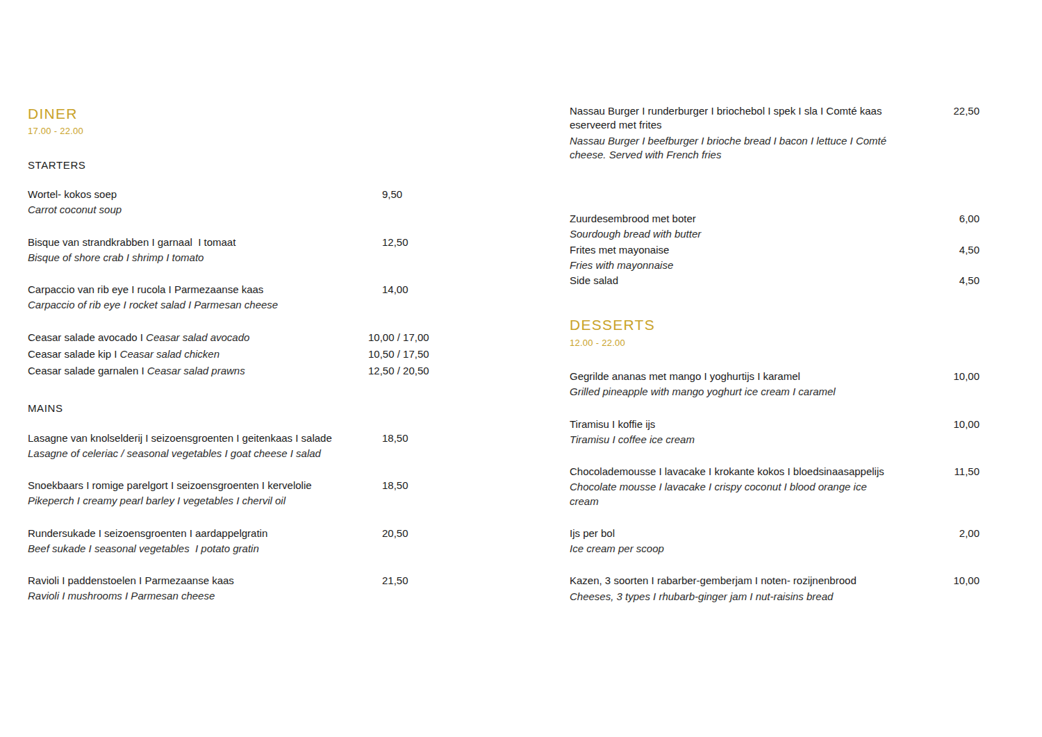DINER
17.00 - 22.00
STARTERS
Wortel- kokos soep
Carrot coconut soup
9,50
Bisque van strandkrabben I garnaal I tomaat
Bisque of shore crab I shrimp I tomato
12,50
Carpaccio van rib eye I rucola I Parmezaanse kaas
Carpaccio of rib eye I rocket salad I Parmesan cheese
14,00
Ceasar salade avocado I Ceasar salad avocado
10,00 / 17,00
Ceasar salade kip I Ceasar salad chicken
10,50 / 17,50
Ceasar salade garnalen I Ceasar salad prawns
12,50 / 20,50
MAINS
Lasagne van knolselderij I seizoensgroenten I geitenkaas I salade
Lasagne of celeriac / seasonal vegetables I goat cheese I salad
18,50
Snoekbaars I romige parelgort I seizoensgroenten I kervelolie
Pikeperch I creamy pearl barley I vegetables I chervil oil
18,50
Rundersukade I seizoensgroenten I aardappelgratin
Beef sukade I seasonal vegetables I potato gratin
20,50
Ravioli I paddenstoelen I Parmezaanse kaas
Ravioli I mushrooms I Parmesan cheese
21,50
Nassau Burger I runderburger I briochebol I spek I sla I Comté kaas eserveerd met frites
Nassau Burger I beefburger I brioche bread I bacon I lettuce I Comté cheese. Served with French fries
22,50
Zuurdesembrood met boter
Sourdough bread with butter
6,00
Frites met mayonaise
Fries with mayonnaise
4,50
Side salad
4,50
DESSERTS
12.00 - 22.00
Gegrilde ananas met mango I yoghurtijs I karamel
Grilled pineapple with mango yoghurt ice cream I caramel
10,00
Tiramisu I koffie ijs
Tiramisu I coffee ice cream
10,00
Chocolademousse I lavacake I krokante kokos I bloedsinaasappelijs
Chocolate mousse I lavacake I crispy coconut I blood orange ice cream
11,50
Ijs per bol
Ice cream per scoop
2,00
Kazen, 3 soorten I rabarber-gemberjam I noten- rozijnenbrood
Cheeses, 3 types I rhubarb-ginger jam I nut-raisins bread
10,00